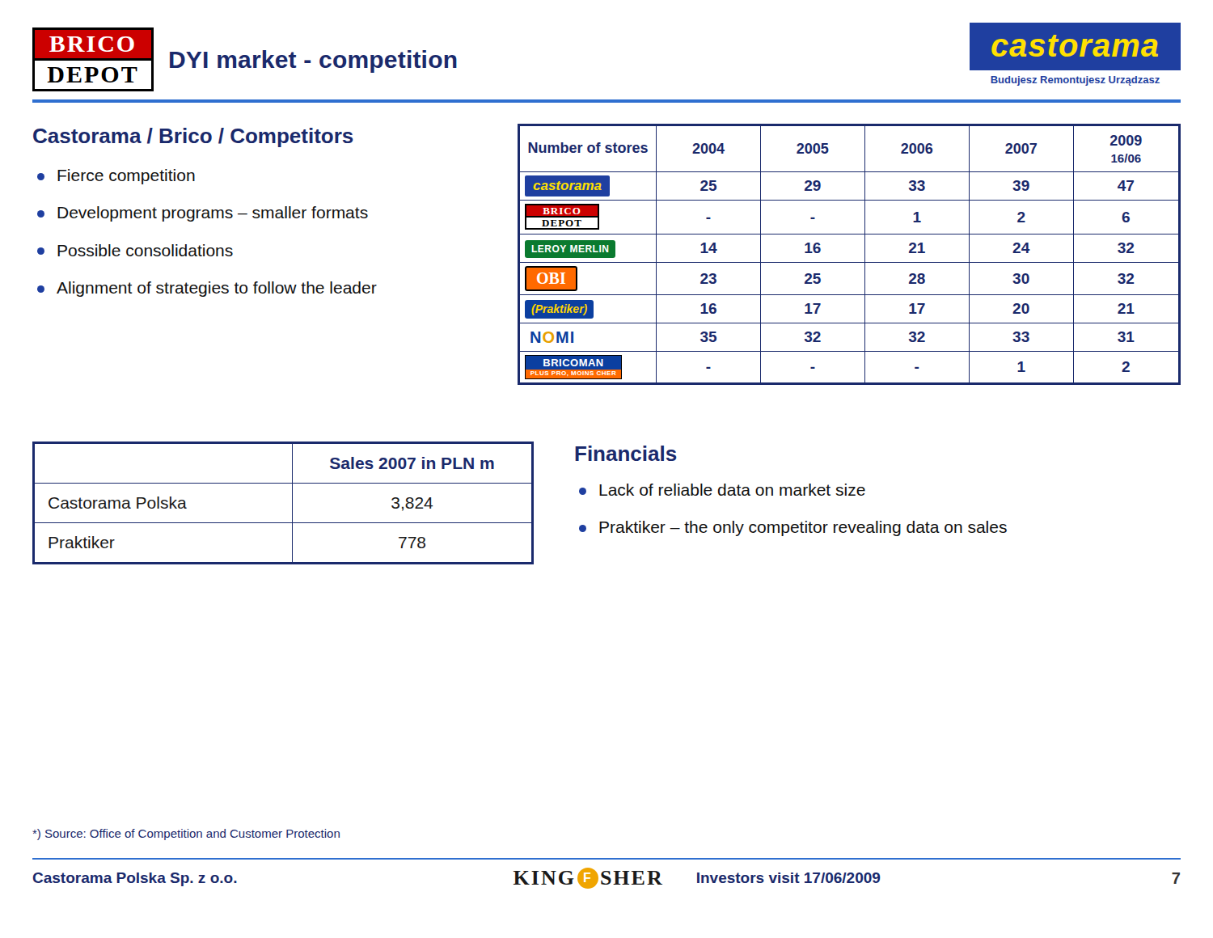BRICO
DEPOT
DYI market - competition
castorama
Budujesz Remontujesz Urządzasz
Castorama / Brico / Competitors
Fierce competition
Development programs – smaller formats
Possible consolidations
Alignment of strategies to follow the leader
| Number of stores | 2004 | 2005 | 2006 | 2007 | 2009 16/06 |
| --- | --- | --- | --- | --- | --- |
| castorama | 25 | 29 | 33 | 39 | 47 |
| BRICO DEPOT | - | - | 1 | 2 | 6 |
| LEROY MERLIN | 14 | 16 | 21 | 24 | 32 |
| OBI | 23 | 25 | 28 | 30 | 32 |
| (Praktiker) | 16 | 17 | 17 | 20 | 21 |
| N O MI | 35 | 32 | 32 | 33 | 31 |
| BRICOMAN PLUS PRO, MOINS CHER | - | - | - | 1 | 2 |
| | Sales 2007 in PLN m |
| --- | --- |
| Castorama Polska | 3,824 |
| Praktiker | 778 |
Financials
Lack of reliable data on market size
Praktiker – the only competitor revealing data on sales
*) Source: Office of Competition and Customer Protection
Castorama Polska Sp. z o.o.
KINGFSHER
Investors visit 17/06/2009
7